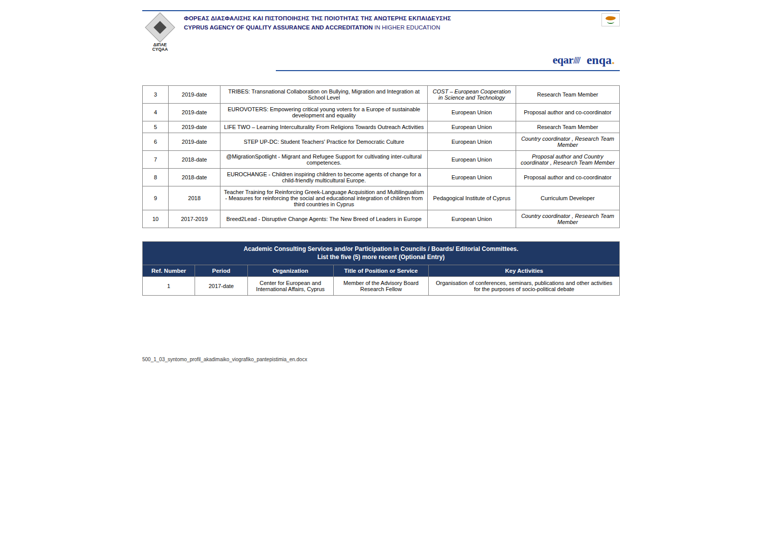ΔΙΠΑΕ
CYQAA
ΦΟΡΕΑΣ ΔΙΑΣΦΑΛΙΣΗΣ ΚΑΙ ΠΙΣΤΟΠΟΙΗΣΗΣ ΤΗΣ ΠΟΙΟΤΗΤΑΣ ΤΗΣ ΑΝΩΤΕΡΗΣ ΕΚΠΑΙΔΕΥΣΗΣ
CYPRUS AGENCY OF QUALITY ASSURANCE AND ACCREDITATION IN HIGHER EDUCATION
eqar////
enqa.
| 3 | 2019-date | TRIBES: Transnational Collaboration on Bullying, Migration and Integration at School Level | COST – European Cooperation in Science and Technology | Research Team Member |
| 4 | 2019-date | EUROVOTERS: Empowering critical young voters for a Europe of sustainable development and equality | European Union | Proposal author and co-coordinator |
| 5 | 2019-date | LIFE TWO – Learning Interculturality From Religions Towards Outreach Activities | European Union | Research Team Member |
| 6 | 2019-date | STEP UP-DC: Student Teachers' Practice for Democratic Culture | European Union | Country coordinator , Research Team Member |
| 7 | 2018-date | @MigrationSpotlight - Migrant and Refugee Support for cultivating inter-cultural competences. | European Union | Proposal author and Country coordinator , Research Team Member |
| 8 | 2018-date | EUROCHANGE - Children inspiring children to become agents of change for a child-friendly multicultural Europe. | European Union | Proposal author and co-coordinator |
| 9 | 2018 | Teacher Training for Reinforcing Greek-Language Acquisition and Multilingualism - Measures for reinforcing the social and educational integration of children from third countries in Cyprus | Pedagogical Institute of Cyprus | Curriculum Developer |
| 10 | 2017-2019 | Breed2Lead - Disruptive Change Agents: The New Breed of Leaders in Europe | European Union | Country coordinator , Research Team Member |
| Academic Consulting Services and/or Participation in Councils / Boards/ Editorial Committees. List the five (5) more recent (Optional Entry) |
| Ref. Number | Period | Organization | Title of Position or Service | Key Activities |
| 1 | 2017-date | Center for European and International Affairs, Cyprus | Member of the Advisory Board Research Fellow | Organisation of conferences, seminars, publications and other activities for the purposes of socio-political debate |
500_1_03_syntomo_profil_akadimaiko_viografiko_pantepistimia_en.docx